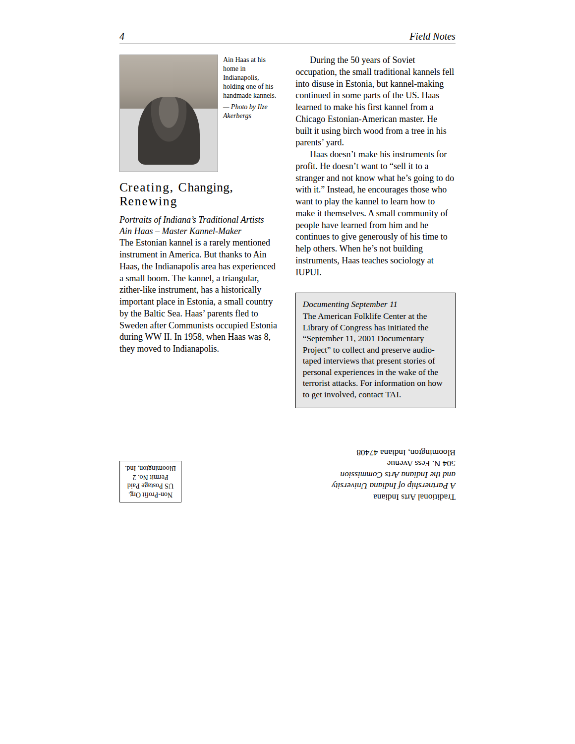4
Field Notes
Ain Haas at his home in Indianapolis, holding one of his handmade kannels. — Photo by Ilze Akerbergs
Creating, Changing, Renewing
Portraits of Indiana’s Traditional Artists
Ain Haas – Master Kannel-Maker
The Estonian kannel is a rarely mentioned instrument in America. But thanks to Ain Haas, the Indianapolis area has experienced a small boom. The kannel, a triangular, zither-like instrument, has a historically important place in Estonia, a small country by the Baltic Sea. Haas’ parents fled to Sweden after Communists occupied Estonia during WW II. In 1958, when Haas was 8, they moved to Indianapolis.
During the 50 years of Soviet occupation, the small traditional kannels fell into disuse in Estonia, but kannel-making continued in some parts of the US. Haas learned to make his first kannel from a Chicago Estonian-American master. He built it using birch wood from a tree in his parents’ yard.
Haas doesn’t make his instruments for profit. He doesn’t want to “sell it to a stranger and not know what he’s going to do with it.” Instead, he encourages those who want to play the kannel to learn how to make it themselves. A small community of people have learned from him and he continues to give generously of his time to help others. When he’s not building instruments, Haas teaches sociology at IUPUI.
Documenting September 11
The American Folklife Center at the Library of Congress has initiated the “September 11, 2001 Documentary Project” to collect and preserve audio-taped interviews that present stories of personal experiences in the wake of the terrorist attacks. For information on how to get involved, contact TAI.
Non-Profit Org.
US Postage Paid
Permit No. 2
Bloomington, Ind.
Traditional Arts Indiana
A Partnership of Indiana University
and the Indiana Arts Commission
504 N. Fess Avenue
Bloomington, Indiana 47408